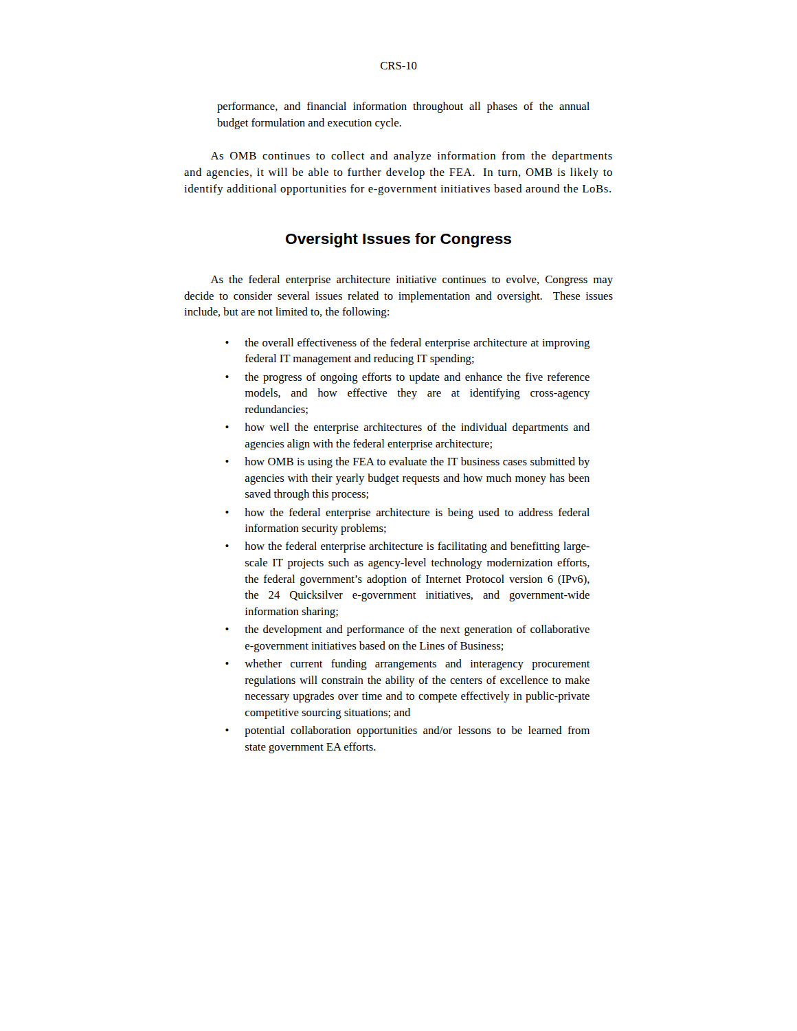CRS-10
performance, and financial information throughout all phases of the annual budget formulation and execution cycle.
As OMB continues to collect and analyze information from the departments and agencies, it will be able to further develop the FEA. In turn, OMB is likely to identify additional opportunities for e-government initiatives based around the LoBs.
Oversight Issues for Congress
As the federal enterprise architecture initiative continues to evolve, Congress may decide to consider several issues related to implementation and oversight. These issues include, but are not limited to, the following:
the overall effectiveness of the federal enterprise architecture at improving federal IT management and reducing IT spending;
the progress of ongoing efforts to update and enhance the five reference models, and how effective they are at identifying cross-agency redundancies;
how well the enterprise architectures of the individual departments and agencies align with the federal enterprise architecture;
how OMB is using the FEA to evaluate the IT business cases submitted by agencies with their yearly budget requests and how much money has been saved through this process;
how the federal enterprise architecture is being used to address federal information security problems;
how the federal enterprise architecture is facilitating and benefitting large-scale IT projects such as agency-level technology modernization efforts, the federal government’s adoption of Internet Protocol version 6 (IPv6), the 24 Quicksilver e-government initiatives, and government-wide information sharing;
the development and performance of the next generation of collaborative e-government initiatives based on the Lines of Business;
whether current funding arrangements and interagency procurement regulations will constrain the ability of the centers of excellence to make necessary upgrades over time and to compete effectively in public-private competitive sourcing situations; and
potential collaboration opportunities and/or lessons to be learned from state government EA efforts.